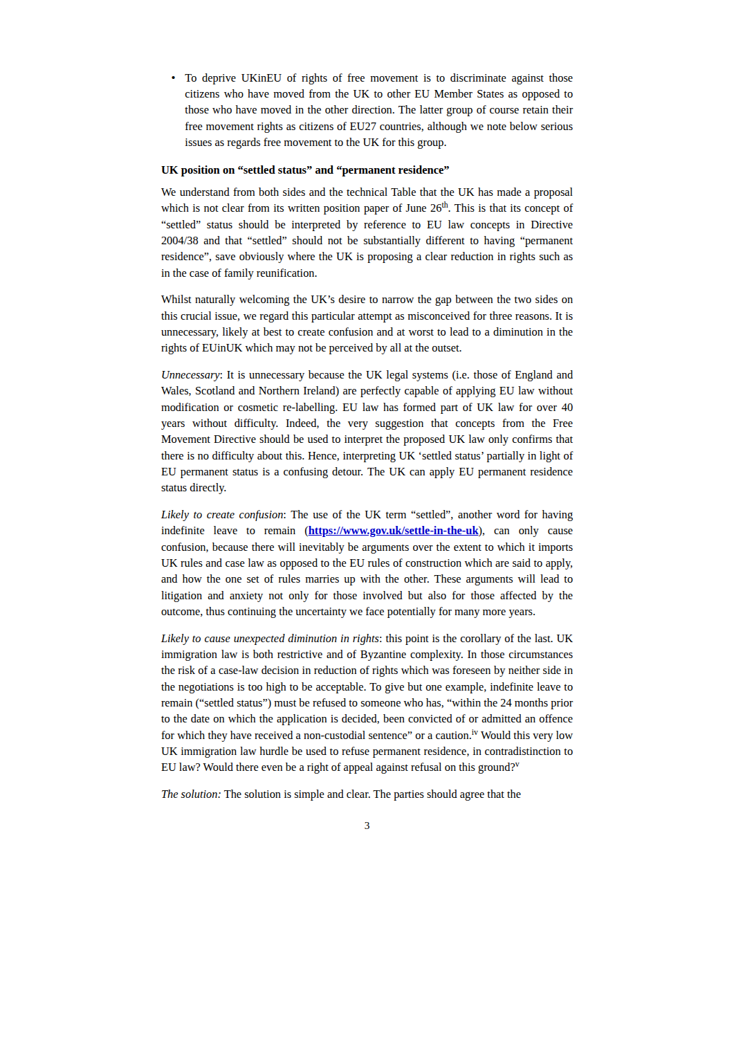To deprive UKinEU of rights of free movement is to discriminate against those citizens who have moved from the UK to other EU Member States as opposed to those who have moved in the other direction. The latter group of course retain their free movement rights as citizens of EU27 countries, although we note below serious issues as regards free movement to the UK for this group.
UK position on “settled status” and “permanent residence”
We understand from both sides and the technical Table that the UK has made a proposal which is not clear from its written position paper of June 26th. This is that its concept of “settled” status should be interpreted by reference to EU law concepts in Directive 2004/38 and that “settled” should not be substantially different to having “permanent residence”, save obviously where the UK is proposing a clear reduction in rights such as in the case of family reunification.
Whilst naturally welcoming the UK’s desire to narrow the gap between the two sides on this crucial issue, we regard this particular attempt as misconceived for three reasons. It is unnecessary, likely at best to create confusion and at worst to lead to a diminution in the rights of EUinUK which may not be perceived by all at the outset.
Unnecessary: It is unnecessary because the UK legal systems (i.e. those of England and Wales, Scotland and Northern Ireland) are perfectly capable of applying EU law without modification or cosmetic re-labelling. EU law has formed part of UK law for over 40 years without difficulty. Indeed, the very suggestion that concepts from the Free Movement Directive should be used to interpret the proposed UK law only confirms that there is no difficulty about this. Hence, interpreting UK ‘settled status’ partially in light of EU permanent status is a confusing detour. The UK can apply EU permanent residence status directly.
Likely to create confusion: The use of the UK term “settled”, another word for having indefinite leave to remain (https://www.gov.uk/settle-in-the-uk), can only cause confusion, because there will inevitably be arguments over the extent to which it imports UK rules and case law as opposed to the EU rules of construction which are said to apply, and how the one set of rules marries up with the other. These arguments will lead to litigation and anxiety not only for those involved but also for those affected by the outcome, thus continuing the uncertainty we face potentially for many more years.
Likely to cause unexpected diminution in rights: this point is the corollary of the last. UK immigration law is both restrictive and of Byzantine complexity. In those circumstances the risk of a case-law decision in reduction of rights which was foreseen by neither side in the negotiations is too high to be acceptable. To give but one example, indefinite leave to remain (“settled status”) must be refused to someone who has, “within the 24 months prior to the date on which the application is decided, been convicted of or admitted an offence for which they have received a non-custodial sentence” or a caution.iv Would this very low UK immigration law hurdle be used to refuse permanent residence, in contradistinction to EU law? Would there even be a right of appeal against refusal on this ground?v
The solution: The solution is simple and clear. The parties should agree that the
3